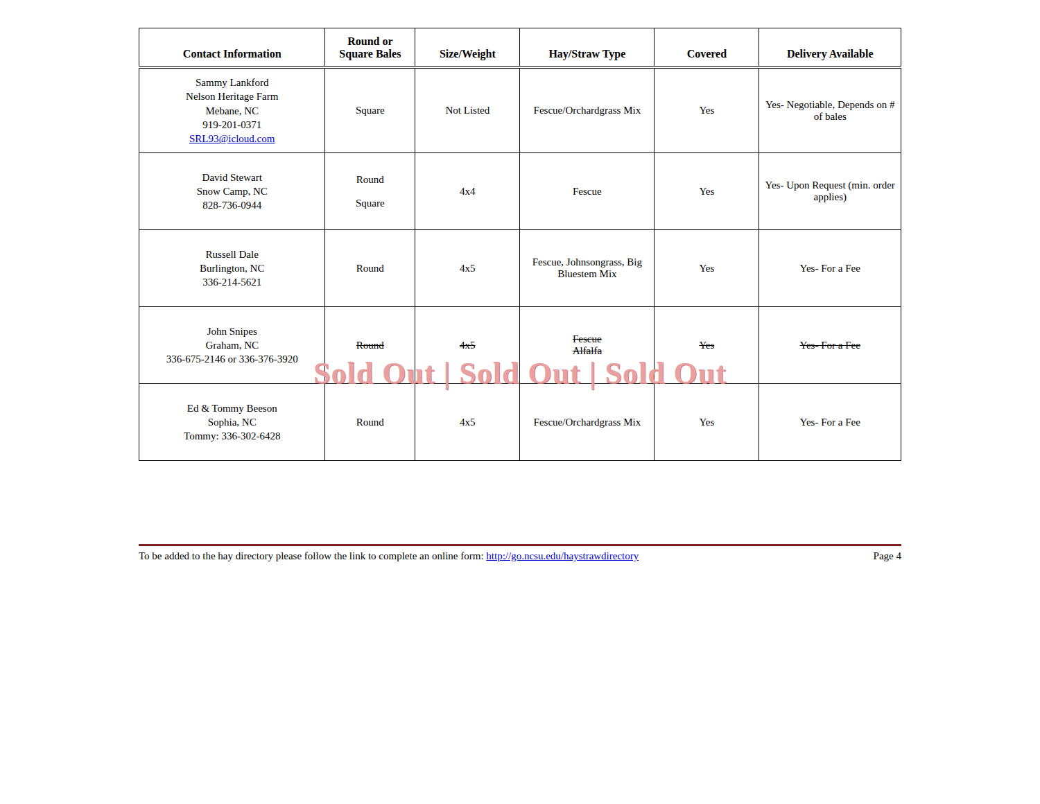| Contact Information | Round or Square Bales | Size/Weight | Hay/Straw Type | Covered | Delivery Available |
| --- | --- | --- | --- | --- | --- |
| Sammy Lankford Nelson Heritage Farm Mebane, NC 919-201-0371 SRL93@icloud.com | Square | Not Listed | Fescue/Orchardgrass Mix | Yes | Yes- Negotiable, Depends on # of bales |
| David Stewart Snow Camp, NC 828-736-0944 | Round Square | 4x4 | Fescue | Yes | Yes- Upon Request (min. order applies) |
| Russell Dale Burlington, NC 336-214-5621 | Round | 4x5 | Fescue, Johnsongrass, Big Bluestem Mix | Yes | Yes- For a Fee |
| John Snipes Graham, NC 336-675-2146 or 336-376-3920 | Round | 4x5 | Fescue Alfalfa | Yes | Yes- For a Fee |
| Ed & Tommy Beeson Sophia, NC Tommy: 336-302-6428 | Round | 4x5 | Fescue/Orchardgrass Mix | Yes | Yes- For a Fee |
Sold Out | Sold Out | Sold Out
To be added to the hay directory please follow the link to complete an online form: http://go.ncsu.edu/haystrawdirectory
Page 4